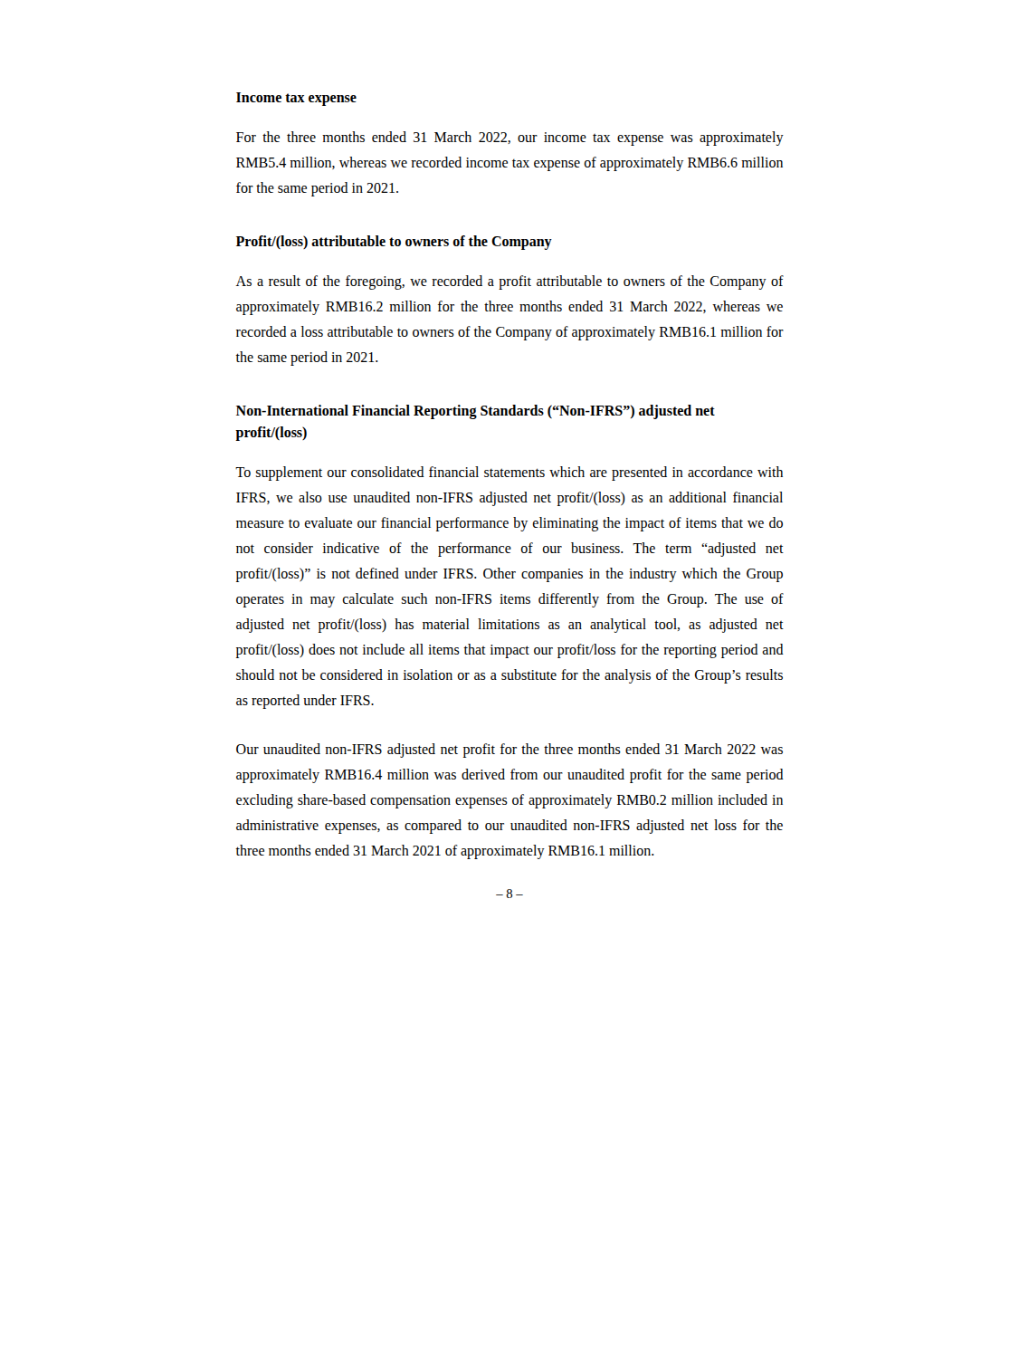Income tax expense
For the three months ended 31 March 2022, our income tax expense was approximately RMB5.4 million, whereas we recorded income tax expense of approximately RMB6.6 million for the same period in 2021.
Profit/(loss) attributable to owners of the Company
As a result of the foregoing, we recorded a profit attributable to owners of the Company of approximately RMB16.2 million for the three months ended 31 March 2022, whereas we recorded a loss attributable to owners of the Company of approximately RMB16.1 million for the same period in 2021.
Non-International Financial Reporting Standards (“Non-IFRS”) adjusted net profit/(loss)
To supplement our consolidated financial statements which are presented in accordance with IFRS, we also use unaudited non-IFRS adjusted net profit/(loss) as an additional financial measure to evaluate our financial performance by eliminating the impact of items that we do not consider indicative of the performance of our business. The term “adjusted net profit/(loss)” is not defined under IFRS. Other companies in the industry which the Group operates in may calculate such non-IFRS items differently from the Group. The use of adjusted net profit/(loss) has material limitations as an analytical tool, as adjusted net profit/(loss) does not include all items that impact our profit/loss for the reporting period and should not be considered in isolation or as a substitute for the analysis of the Group’s results as reported under IFRS.
Our unaudited non-IFRS adjusted net profit for the three months ended 31 March 2022 was approximately RMB16.4 million was derived from our unaudited profit for the same period excluding share-based compensation expenses of approximately RMB0.2 million included in administrative expenses, as compared to our unaudited non-IFRS adjusted net loss for the three months ended 31 March 2021 of approximately RMB16.1 million.
– 8 –